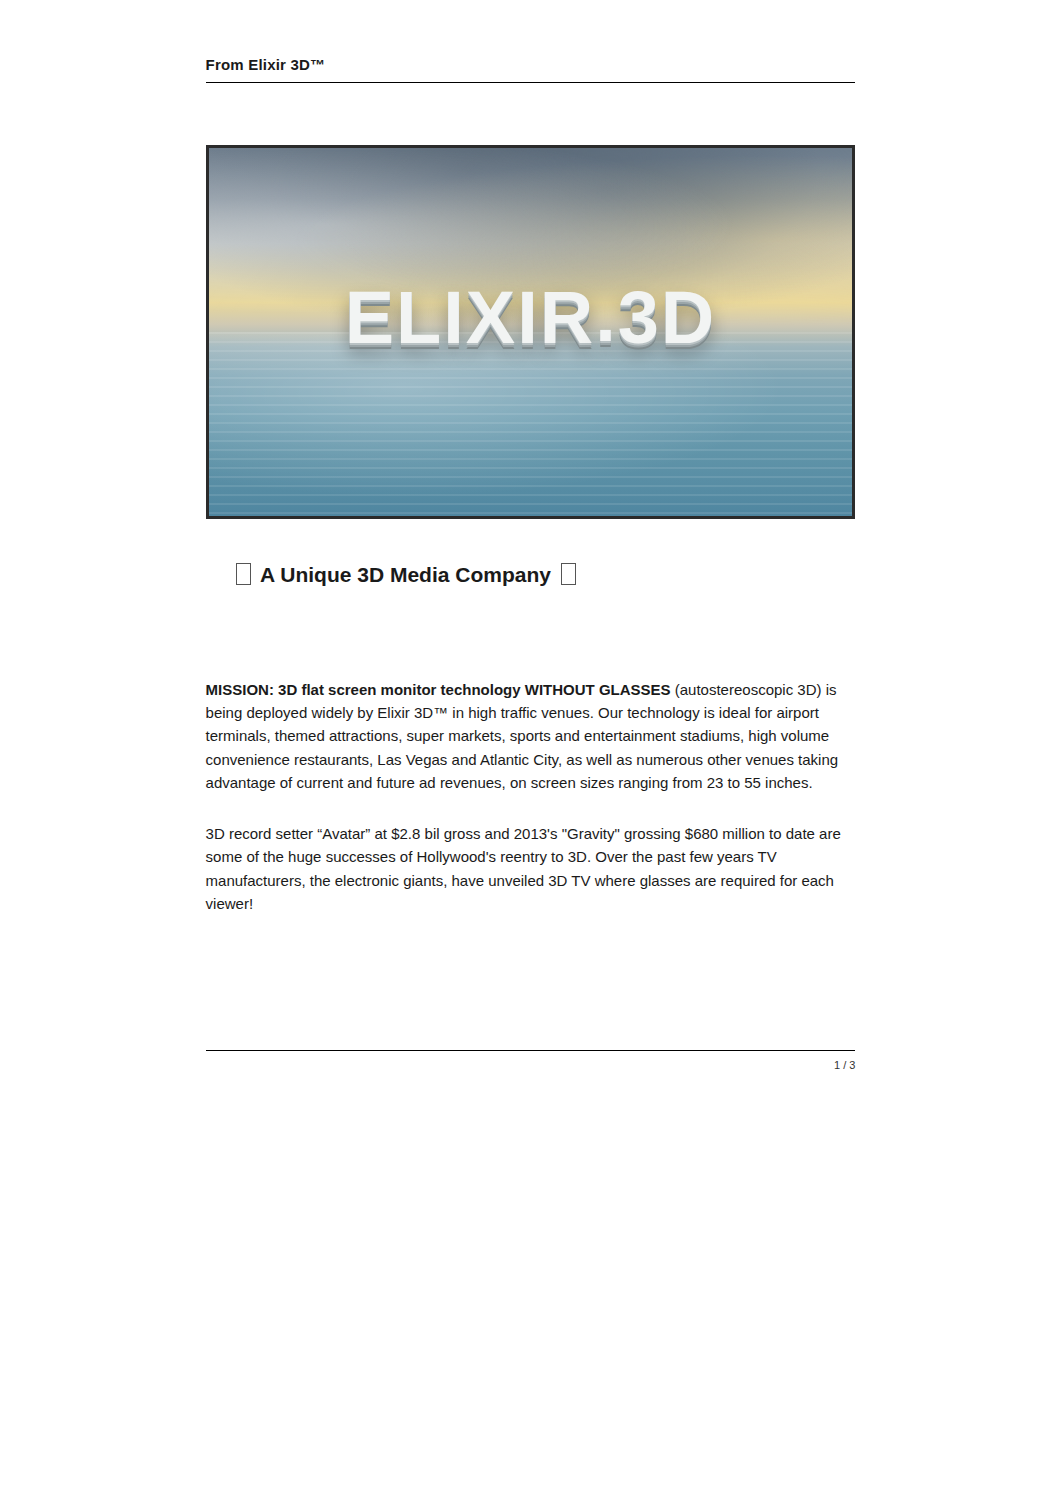From Elixir 3D™
ELIXIR. 3D
A Unique 3D Media Company
MISSION: 3D flat screen monitor technology WITHOUT GLASSES (autostereoscopic 3D) is being deployed widely by Elixir 3D™ in high traffic venues. Our technology is ideal for airport terminals, themed attractions, super markets, sports and entertainment stadiums, high volume convenience restaurants, Las Vegas and Atlantic City, as well as numerous other venues taking advantage of current and future ad revenues, on screen sizes ranging from 23 to 55 inches.
3D record setter “Avatar” at $2.8 bil gross and 2013's "Gravity" grossing $680 million to date are some of the huge successes of Hollywood's reentry to 3D. Over the past few years TV manufacturers, the electronic giants, have unveiled 3D TV where glasses are required for each viewer!
1 / 3